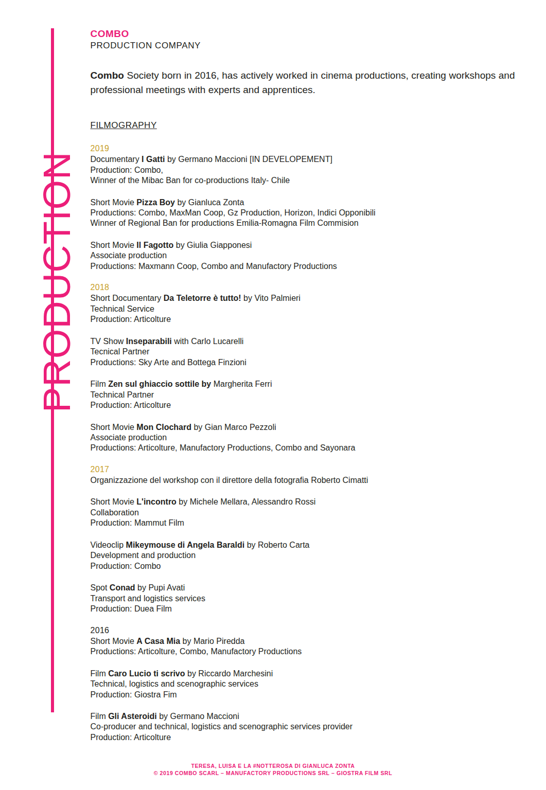PRODUCTION
COMBO
PRODUCTION COMPANY
Combo Society born in 2016, has actively worked in cinema productions, creating workshops and professional meetings with experts and apprentices.
FILMOGRAPHY
2019
Documentary I Gatti by Germano Maccioni [IN DEVELOPEMENT]
Production: Combo,
Winner of the Mibac Ban for co-productions Italy- Chile
Short Movie Pizza Boy by Gianluca Zonta
Productions: Combo, MaxMan Coop, Gz Production, Horizon, Indici Opponibili
Winner of Regional Ban for productions Emilia-Romagna Film Commision
Short Movie Il Fagotto by Giulia Giapponesi
Associate production
Productions: Maxmann Coop, Combo and Manufactory Productions
2018
Short Documentary Da Teletorre è tutto! by Vito Palmieri
Technical Service
Production: Articolture
TV Show Inseparabili with Carlo Lucarelli
Tecnical Partner
Productions: Sky Arte and Bottega Finzioni
Film Zen sul ghiaccio sottile by Margherita Ferri
Technical Partner
Production: Articolture
Short Movie Mon Clochard by Gian Marco Pezzoli
Associate production
Productions: Articolture, Manufactory Productions, Combo and Sayonara
2017
Organizzazione del workshop con il direttore della fotografia Roberto Cimatti
Short Movie L'incontro by Michele Mellara, Alessandro Rossi
Collaboration
Production: Mammut Film
Videoclip Mikeymouse di Angela Baraldi by Roberto Carta
Development and production
Production: Combo
Spot Conad by Pupi Avati
Transport and logistics services
Production: Duea Film
2016
Short Movie A Casa Mia by Mario Piredda
Productions: Articolture, Combo, Manufactory Productions
Film Caro Lucio ti scrivo by Riccardo Marchesini
Technical, logistics and scenographic services
Production: Giostra Fim
Film Gli Asteroidi by Germano Maccioni
Co-producer and technical, logistics and scenographic services provider
Production: Articolture
TERESA, LUISA E LA #NOTTEROSA DI GIANLUCA ZONTA
© 2019 COMBO SCARL – MANUFACTORY PRODUCTIONS SRL – GIOSTRA FILM SRL